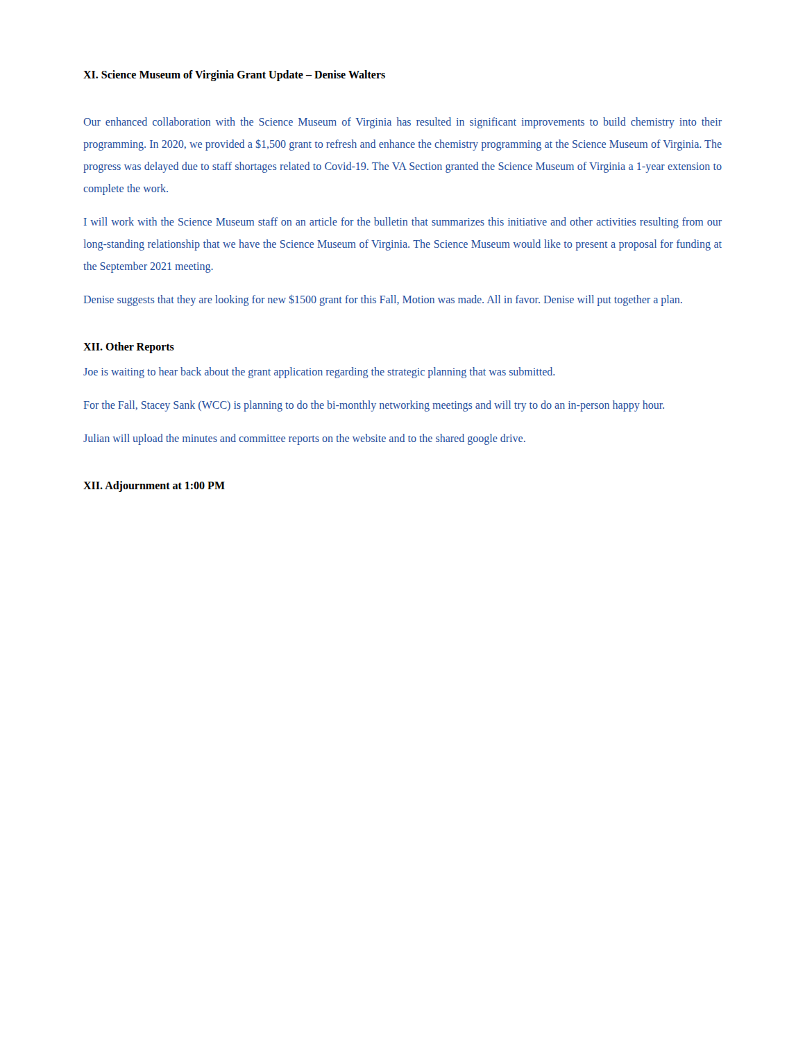XI. Science Museum of Virginia Grant Update – Denise Walters
Our enhanced collaboration with the Science Museum of Virginia has resulted in significant improvements to build chemistry into their programming. In 2020, we provided a $1,500 grant to refresh and enhance the chemistry programming at the Science Museum of Virginia. The progress was delayed due to staff shortages related to Covid-19. The VA Section granted the Science Museum of Virginia a 1-year extension to complete the work.
I will work with the Science Museum staff on an article for the bulletin that summarizes this initiative and other activities resulting from our long-standing relationship that we have the Science Museum of Virginia. The Science Museum would like to present a proposal for funding at the September 2021 meeting.
Denise suggests that they are looking for new $1500 grant for this Fall, Motion was made. All in favor. Denise will put together a plan.
XII. Other Reports
Joe is waiting to hear back about the grant application regarding the strategic planning that was submitted.
For the Fall, Stacey Sank (WCC) is planning to do the bi-monthly networking meetings and will try to do an in-person happy hour.
Julian will upload the minutes and committee reports on the website and to the shared google drive.
XII. Adjournment at 1:00 PM